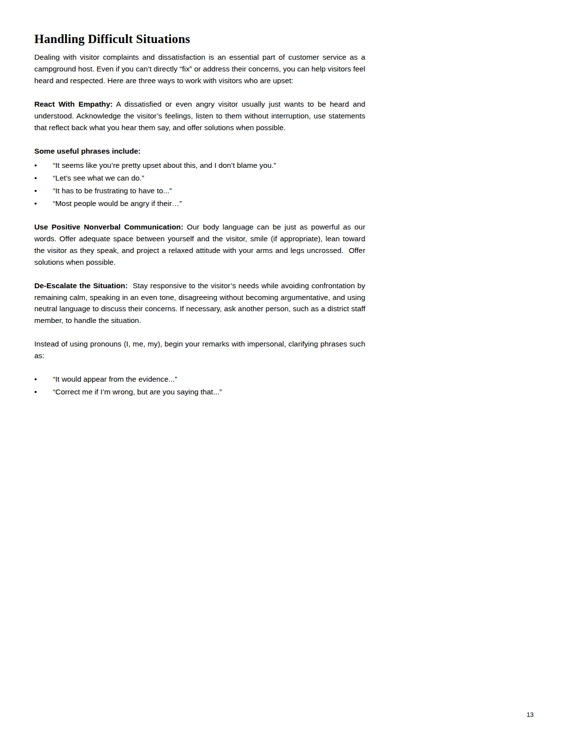Handling Difficult Situations
Dealing with visitor complaints and dissatisfaction is an essential part of customer service as a campground host. Even if you can’t directly “fix” or address their concerns, you can help visitors feel heard and respected. Here are three ways to work with visitors who are upset:
React With Empathy: A dissatisfied or even angry visitor usually just wants to be heard and understood. Acknowledge the visitor’s feelings, listen to them without interruption, use statements that reflect back what you hear them say, and offer solutions when possible.
Some useful phrases include:
“It seems like you’re pretty upset about this, and I don’t blame you.”
“Let’s see what we can do.”
“It has to be frustrating to have to...”
“Most people would be angry if their…”
Use Positive Nonverbal Communication: Our body language can be just as powerful as our words. Offer adequate space between yourself and the visitor, smile (if appropriate), lean toward the visitor as they speak, and project a relaxed attitude with your arms and legs uncrossed. Offer solutions when possible.
De-Escalate the Situation: Stay responsive to the visitor’s needs while avoiding confrontation by remaining calm, speaking in an even tone, disagreeing without becoming argumentative, and using neutral language to discuss their concerns. If necessary, ask another person, such as a district staff member, to handle the situation.
Instead of using pronouns (I, me, my), begin your remarks with impersonal, clarifying phrases such as:
“It would appear from the evidence...”
“Correct me if I’m wrong, but are you saying that...”
13